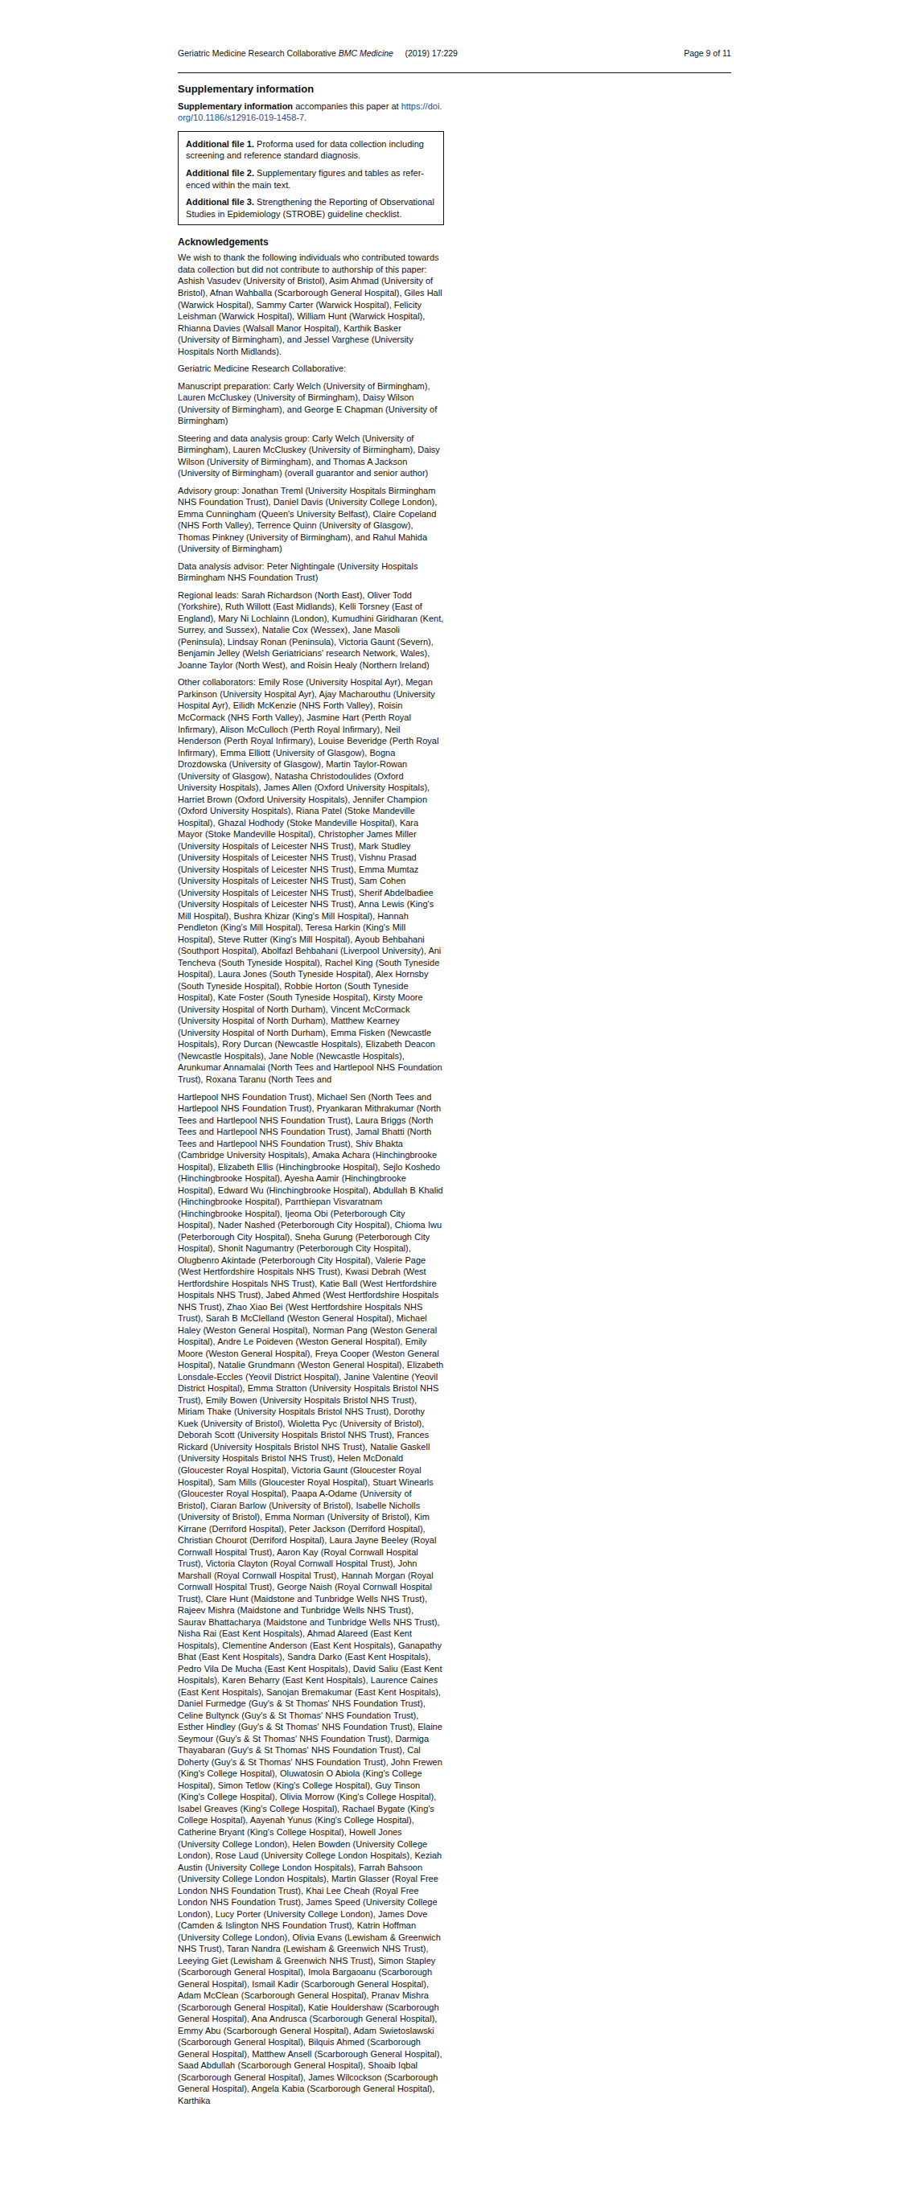Geriatric Medicine Research Collaborative BMC Medicine (2019) 17:229
Page 9 of 11
Supplementary information
Supplementary information accompanies this paper at https://doi.org/10.1186/s12916-019-1458-7.
Additional file 1. Proforma used for data collection including screening and reference standard diagnosis.
Additional file 2. Supplementary figures and tables as referenced within the main text.
Additional file 3. Strengthening the Reporting of Observational Studies in Epidemiology (STROBE) guideline checklist.
Acknowledgements
We wish to thank the following individuals who contributed towards data collection but did not contribute to authorship of this paper: Ashish Vasudev (University of Bristol), Asim Ahmad (University of Bristol), Afnan Wahballa (Scarborough General Hospital), Giles Hall (Warwick Hospital), Sammy Carter (Warwick Hospital), Felicity Leishman (Warwick Hospital), William Hunt (Warwick Hospital), Rhianna Davies (Walsall Manor Hospital), Karthik Basker (University of Birmingham), and Jessel Varghese (University Hospitals North Midlands).
Geriatric Medicine Research Collaborative:
Manuscript preparation: Carly Welch (University of Birmingham), Lauren McCluskey (University of Birmingham), Daisy Wilson (University of Birmingham), and George E Chapman (University of Birmingham)
Steering and data analysis group: Carly Welch (University of Birmingham), Lauren McCluskey (University of Birmingham), Daisy Wilson (University of Birmingham), and Thomas A Jackson (University of Birmingham) (overall guarantor and senior author)
Advisory group: Jonathan Treml (University Hospitals Birmingham NHS Foundation Trust), Daniel Davis (University College London), Emma Cunningham (Queen's University Belfast), Claire Copeland (NHS Forth Valley), Terrence Quinn (University of Glasgow), Thomas Pinkney (University of Birmingham), and Rahul Mahida (University of Birmingham)
Data analysis advisor: Peter Nightingale (University Hospitals Birmingham NHS Foundation Trust)
Regional leads: Sarah Richardson (North East), Oliver Todd (Yorkshire), Ruth Willott (East Midlands), Kelli Torsney (East of England), Mary Ni Lochlainn (London), Kumudhini Giridharan (Kent, Surrey, and Sussex), Natalie Cox (Wessex), Jane Masoli (Peninsula), Lindsay Ronan (Peninsula), Victoria Gaunt (Severn), Benjamin Jelley (Welsh Geriatricians' research Network, Wales), Joanne Taylor (North West), and Roisin Healy (Northern Ireland)
Other collaborators: Emily Rose (University Hospital Ayr), Megan Parkinson (University Hospital Ayr), Ajay Macharouthu (University Hospital Ayr), Eilidh McKenzie (NHS Forth Valley), Roisin McCormack (NHS Forth Valley), Jasmine Hart (Perth Royal Infirmary), Alison McCulloch (Perth Royal Infirmary), Neil Henderson (Perth Royal Infirmary), Louise Beveridge (Perth Royal Infirmary), Emma Elliott (University of Glasgow), Bogna Drozdowska (University of Glasgow), Martin Taylor-Rowan (University of Glasgow), Natasha Christodoulides (Oxford University Hospitals), James Allen (Oxford University Hospitals), Harriet Brown (Oxford University Hospitals), Jennifer Champion (Oxford University Hospitals), Riana Patel (Stoke Mandeville Hospital), Ghazal Hodhody (Stoke Mandeville Hospital), Kara Mayor (Stoke Mandeville Hospital), Christopher James Miller (University Hospitals of Leicester NHS Trust), Mark Studley (University Hospitals of Leicester NHS Trust), Vishnu Prasad (University Hospitals of Leicester NHS Trust), Emma Mumtaz (University Hospitals of Leicester NHS Trust), Sam Cohen (University Hospitals of Leicester NHS Trust), Sherif Abdelbadiee (University Hospitals of Leicester NHS Trust), Anna Lewis (King's Mill Hospital), Bushra Khizar (King's Mill Hospital), Hannah Pendleton (King's Mill Hospital), Teresa Harkin (King's Mill Hospital), Steve Rutter (King's Mill Hospital), Ayoub Behbahani (Southport Hospital), Abolfazl Behbahani (Liverpool University), Ani Tencheva (South Tyneside Hospital), Rachel King (South Tyneside Hospital), Laura Jones (South Tyneside Hospital), Alex Hornsby (South Tyneside Hospital), Robbie Horton (South Tyneside Hospital), Kate Foster (South Tyneside Hospital), Kirsty Moore (University Hospital of North Durham), Vincent McCormack (University Hospital of North Durham), Matthew Kearney (University Hospital of North Durham), Emma Fisken (Newcastle Hospitals), Rory Durcan (Newcastle Hospitals), Elizabeth Deacon (Newcastle Hospitals), Jane Noble (Newcastle Hospitals), Arunkumar Annamalai (North Tees and Hartlepool NHS Foundation Trust), Roxana Taranu (North Tees and
Hartlepool NHS Foundation Trust), Michael Sen (North Tees and Hartlepool NHS Foundation Trust), Pryankaran Mithrakumar (North Tees and Hartlepool NHS Foundation Trust), Laura Briggs (North Tees and Hartlepool NHS Foundation Trust), Jamal Bhatti (North Tees and Hartlepool NHS Foundation Trust), Shiv Bhakta (Cambridge University Hospitals), Amaka Achara (Hinchingbrooke Hospital), Elizabeth Ellis (Hinchingbrooke Hospital), Sejlo Koshedo (Hinchingbrooke Hospital), Ayesha Aamir (Hinchingbrooke Hospital), Edward Wu (Hinchingbrooke Hospital), Abdullah B Khalid (Hinchingbrooke Hospital), Parrthiepan Visvaratnam (Hinchingbrooke Hospital), Ijeoma Obi (Peterborough City Hospital), Nader Nashed (Peterborough City Hospital), Chioma Iwu (Peterborough City Hospital), Sneha Gurung (Peterborough City Hospital), Shonit Nagumantry (Peterborough City Hospital), Olugbenro Akintade (Peterborough City Hospital), Valerie Page (West Hertfordshire Hospitals NHS Trust), Kwasi Debrah (West Hertfordshire Hospitals NHS Trust), Katie Ball (West Hertfordshire Hospitals NHS Trust), Jabed Ahmed (West Hertfordshire Hospitals NHS Trust), Zhao Xiao Bei (West Hertfordshire Hospitals NHS Trust), Sarah B McClelland (Weston General Hospital), Michael Haley (Weston General Hospital), Norman Pang (Weston General Hospital), Andre Le Poideven (Weston General Hospital), Emily Moore (Weston General Hospital), Freya Cooper (Weston General Hospital), Natalie Grundmann (Weston General Hospital), Elizabeth Lonsdale-Eccles (Yeovil District Hospital), Janine Valentine (Yeovil District Hospital), Emma Stratton (University Hospitals Bristol NHS Trust), Emily Bowen (University Hospitals Bristol NHS Trust), Miriam Thake (University Hospitals Bristol NHS Trust), Dorothy Kuek (University of Bristol), Wioletta Pyc (University of Bristol), Deborah Scott (University Hospitals Bristol NHS Trust), Frances Rickard (University Hospitals Bristol NHS Trust), Natalie Gaskell (University Hospitals Bristol NHS Trust), Helen McDonald (Gloucester Royal Hospital), Victoria Gaunt (Gloucester Royal Hospital), Sam Mills (Gloucester Royal Hospital), Stuart Winearls (Gloucester Royal Hospital), Paapa A-Odame (University of Bristol), Ciaran Barlow (University of Bristol), Isabelle Nicholls (University of Bristol), Emma Norman (University of Bristol), Kim Kirrane (Derriford Hospital), Peter Jackson (Derriford Hospital), Christian Chourot (Derriford Hospital), Laura Jayne Beeley (Royal Cornwall Hospital Trust), Aaron Kay (Royal Cornwall Hospital Trust), Victoria Clayton (Royal Cornwall Hospital Trust), John Marshall (Royal Cornwall Hospital Trust), Hannah Morgan (Royal Cornwall Hospital Trust), George Naish (Royal Cornwall Hospital Trust), Clare Hunt (Maidstone and Tunbridge Wells NHS Trust), Rajeev Mishra (Maidstone and Tunbridge Wells NHS Trust), Saurav Bhattacharya (Maidstone and Tunbridge Wells NHS Trust), Nisha Rai (East Kent Hospitals), Ahmad Alareed (East Kent Hospitals), Clementine Anderson (East Kent Hospitals), Ganapathy Bhat (East Kent Hospitals), Sandra Darko (East Kent Hospitals), Pedro Vila De Mucha (East Kent Hospitals), David Saliu (East Kent Hospitals), Karen Beharry (East Kent Hospitals), Laurence Caines (East Kent Hospitals), Sanojan Bremakumar (East Kent Hospitals), Daniel Furmedge (Guy's & St Thomas' NHS Foundation Trust), Celine Bultynck (Guy's & St Thomas' NHS Foundation Trust), Esther Hindley (Guy's & St Thomas' NHS Foundation Trust), Elaine Seymour (Guy's & St Thomas' NHS Foundation Trust), Darmiga Thayabaran (Guy's & St Thomas' NHS Foundation Trust), Cal Doherty (Guy's & St Thomas' NHS Foundation Trust), John Frewen (King's College Hospital), Oluwatosin O Abiola (King's College Hospital), Simon Tetlow (King's College Hospital), Guy Tinson (King's College Hospital), Olivia Morrow (King's College Hospital), Isabel Greaves (King's College Hospital), Rachael Bygate (King's College Hospital), Aayenah Yunus (King's College Hospital), Catherine Bryant (King's College Hospital), Howell Jones (University College London), Helen Bowden (University College London), Rose Laud (University College London Hospitals), Keziah Austin (University College London Hospitals), Farrah Bahsoon (University College London Hospitals), Martin Glasser (Royal Free London NHS Foundation Trust), Khai Lee Cheah (Royal Free London NHS Foundation Trust), James Speed (University College London), Lucy Porter (University College London), James Dove (Camden & Islington NHS Foundation Trust), Katrin Hoffman (University College London), Olivia Evans (Lewisham & Greenwich NHS Trust), Taran Nandra (Lewisham & Greenwich NHS Trust), Leeying Giet (Lewisham & Greenwich NHS Trust), Simon Stapley (Scarborough General Hospital), Imola Bargaoanu (Scarborough General Hospital), Ismail Kadir (Scarborough General Hospital), Adam McClean (Scarborough General Hospital), Pranav Mishra (Scarborough General Hospital), Katie Houldershaw (Scarborough General Hospital), Ana Andrusca (Scarborough General Hospital), Emmy Abu (Scarborough General Hospital), Adam Swietoslawski (Scarborough General Hospital), Bilquis Ahmed (Scarborough General Hospital), Matthew Ansell (Scarborough General Hospital), Saad Abdullah (Scarborough General Hospital), Shoaib Iqbal (Scarborough General Hospital), James Wilcockson (Scarborough General Hospital), Angela Kabia (Scarborough General Hospital), Karthika